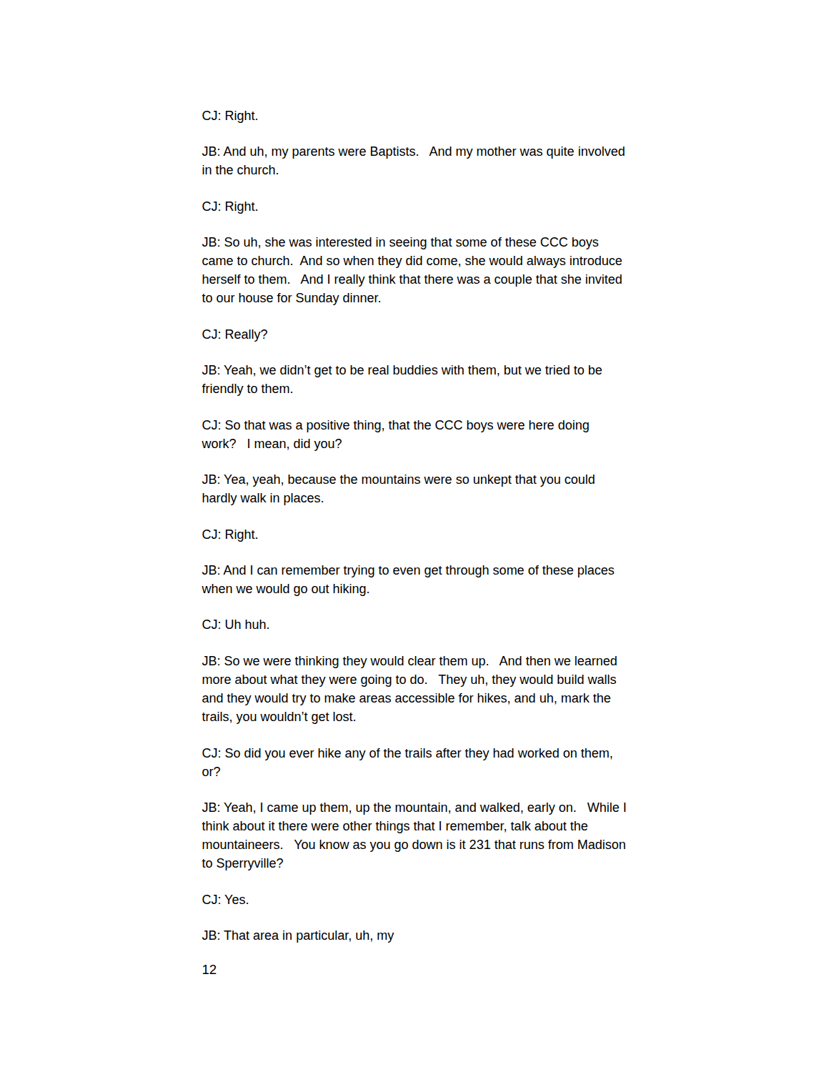CJ: Right.
JB: And uh, my parents were Baptists. And my mother was quite involved in the church.
CJ: Right.
JB: So uh, she was interested in seeing that some of these CCC boys came to church. And so when they did come, she would always introduce herself to them. And I really think that there was a couple that she invited to our house for Sunday dinner.
CJ: Really?
JB: Yeah, we didn’t get to be real buddies with them, but we tried to be friendly to them.
CJ: So that was a positive thing, that the CCC boys were here doing work? I mean, did you?
JB: Yea, yeah, because the mountains were so unkept that you could hardly walk in places.
CJ: Right.
JB: And I can remember trying to even get through some of these places when we would go out hiking.
CJ: Uh huh.
JB: So we were thinking they would clear them up. And then we learned more about what they were going to do. They uh, they would build walls and they would try to make areas accessible for hikes, and uh, mark the trails, you wouldn’t get lost.
CJ: So did you ever hike any of the trails after they had worked on them, or?
JB: Yeah, I came up them, up the mountain, and walked, early on. While I think about it there were other things that I remember, talk about the mountaineers. You know as you go down is it 231 that runs from Madison to Sperryville?
CJ: Yes.
JB: That area in particular, uh, my
12